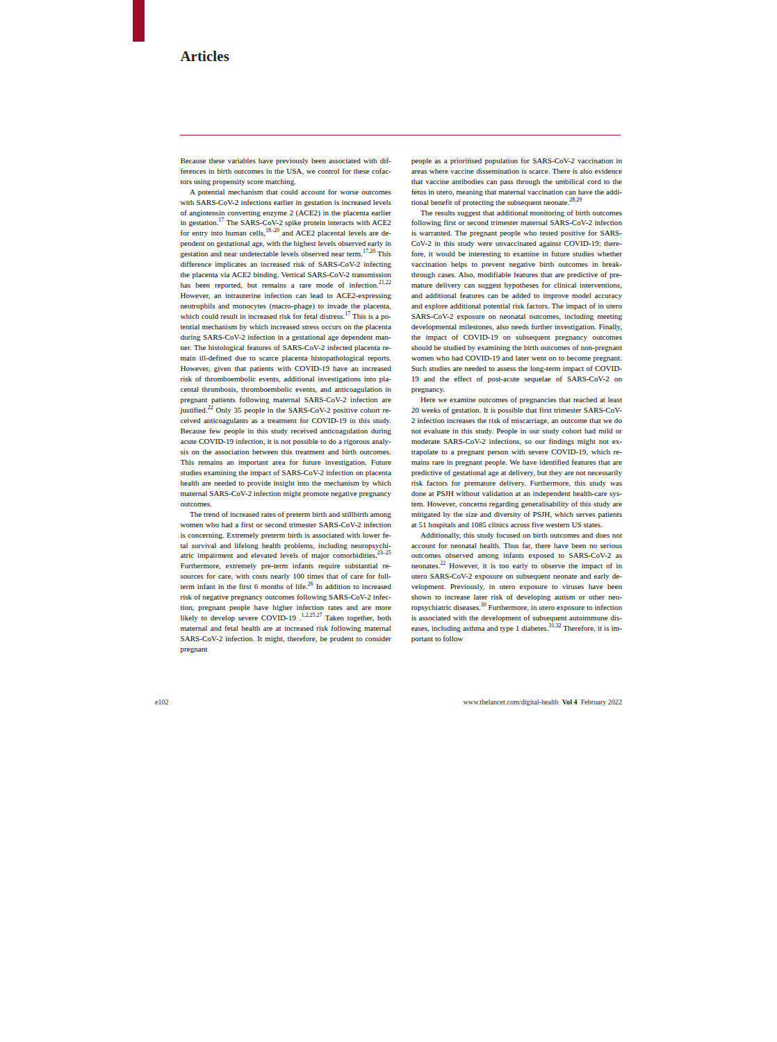Articles
Because these variables have previously been associated with differences in birth outcomes in the USA, we control for these cofactors using propensity score matching.
A potential mechanism that could account for worse outcomes with SARS-CoV-2 infections earlier in gestation is increased levels of angiotensin converting enzyme 2 (ACE2) in the placenta earlier in gestation.17 The SARS-CoV-2 spike protein interacts with ACE2 for entry into human cells,18–20 and ACE2 placental levels are dependent on gestational age, with the highest levels observed early in gestation and near undetectable levels observed near term.17,20 This difference implicates an increased risk of SARS-CoV-2 infecting the placenta via ACE2 binding. Vertical SARS-CoV-2 transmission has been reported, but remains a rare mode of infection.21,22 However, an intrauterine infection can lead to ACE2-expressing neutrophils and monocytes (macro-phage) to invade the placenta, which could result in increased risk for fetal distress.17 This is a potential mechanism by which increased stress occurs on the placenta during SARS-CoV-2 infection in a gestational age dependent manner. The histological features of SARS-CoV-2 infected placenta remain ill-defined due to scarce placenta histopathological reports. However, given that patients with COVID-19 have an increased risk of thromboembolic events, additional investigations into placental thrombosis, thromboembolic events, and anticoagulation in pregnant patients following maternal SARS-CoV-2 infection are justified.22 Only 35 people in the SARS-CoV-2 positive cohort received anticoagulants as a treatment for COVID-19 in this study. Because few people in this study received anticoagulation during acute COVID-19 infection, it is not possible to do a rigorous analysis on the association between this treatment and birth outcomes. This remains an important area for future investigation. Future studies examining the impact of SARS-CoV-2 infection on placenta health are needed to provide insight into the mechanism by which maternal SARS-CoV-2 infection might promote negative pregnancy outcomes.
The trend of increased rates of preterm birth and stillbirth among women who had a first or second trimester SARS-CoV-2 infection is concerning. Extremely preterm birth is associated with lower fetal survival and lifelong health problems, including neuropsychiatric impairment and elevated levels of major comorbidities.23–25 Furthermore, extremely pre-term infants require substantial resources for care, with costs nearly 100 times that of care for full-term infant in the first 6 months of life.26 In addition to increased risk of negative pregnancy outcomes following SARS-CoV-2 infection, pregnant people have higher infection rates and are more likely to develop severe COVID-19 .1,2,25,27 Taken together, both maternal and fetal health are at increased risk following maternal SARS-CoV-2 infection. It might, therefore, be prudent to consider pregnant
people as a prioritised population for SARS-CoV-2 vaccination in areas where vaccine dissemination is scarce. There is also evidence that vaccine antibodies can pass through the umbilical cord to the fetus in utero, meaning that maternal vaccination can have the additional benefit of protecting the subsequent neonate.28,29
The results suggest that additional monitoring of birth outcomes following first or second trimester maternal SARS-CoV-2 infection is warranted. The pregnant people who tested positive for SARS-CoV-2 in this study were unvaccinated against COVID-19; therefore, it would be interesting to examine in future studies whether vaccination helps to prevent negative birth outcomes in breakthrough cases. Also, modifiable features that are predictive of premature delivery can suggest hypotheses for clinical interventions, and additional features can be added to improve model accuracy and explore additional potential risk factors. The impact of in utero SARS-CoV-2 exposure on neonatal outcomes, including meeting developmental milestones, also needs further investigation. Finally, the impact of COVID-19 on subsequent pregnancy outcomes should be studied by examining the birth outcomes of non-pregnant women who had COVID-19 and later went on to become pregnant. Such studies are needed to assess the long-term impact of COVID-19 and the effect of post-acute sequelae of SARS-CoV-2 on pregnancy.
Here we examine outcomes of pregnancies that reached at least 20 weeks of gestation. It is possible that first trimester SARS-CoV-2 infection increases the risk of miscarriage, an outcome that we do not evaluate in this study. People in our study cohort had mild or moderate SARS-CoV-2 infections, so our findings might not extrapolate to a pregnant person with severe COVID-19, which remains rare in pregnant people. We have identified features that are predictive of gestational age at delivery, but they are not necessarily risk factors for premature delivery. Furthermore, this study was done at PSJH without validation at an independent health-care system. However, concerns regarding generalisability of this study are mitigated by the size and diversity of PSJH, which serves patients at 51 hospitals and 1085 clinics across five western US states.
Additionally, this study focused on birth outcomes and does not account for neonatal health. Thus far, there have been no serious outcomes observed among infants exposed to SARS-CoV-2 as neonates.22 However, it is too early to observe the impact of in utero SARS-CoV-2 exposure on subsequent neonate and early development. Previously, in utero exposure to viruses have been shown to increase later risk of developing autism or other neuropsychiatric diseases.30 Furthermore, in utero exposure to infection is associated with the development of subsequent autoimmune diseases, including asthma and type 1 diabetes.31,32 Therefore, it is important to follow
e102
www.thelancet.com/digital-health Vol 4 February 2022